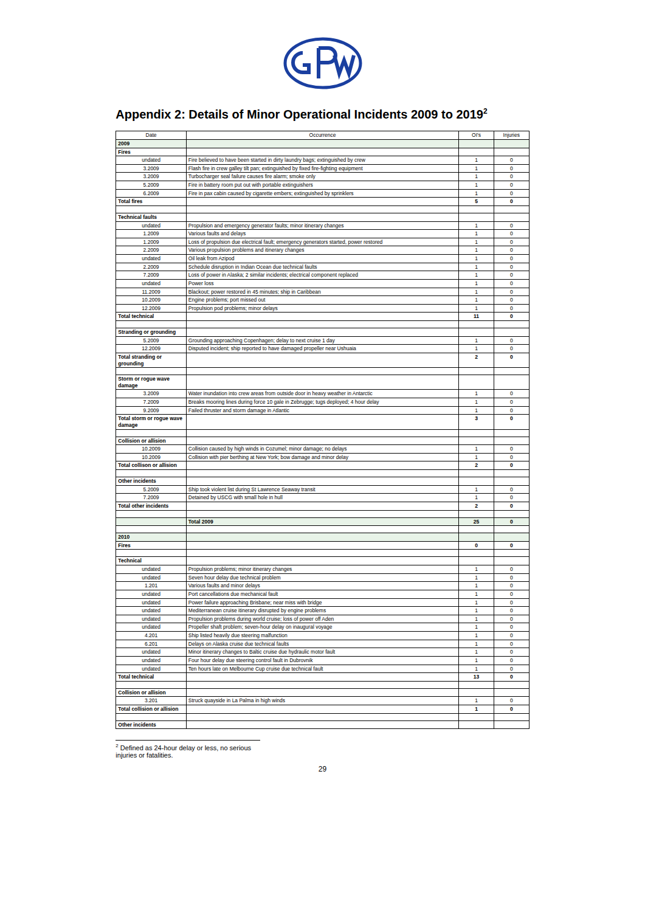Appendix 2: Details of Minor Operational Incidents 2009 to 20192
| Date | Occurrence | OI's | Injuries |
| --- | --- | --- | --- |
| 2009 | | | |
| Fires | | | |
| undated | Fire believed to have been started in dirty laundry bags; extinguished by crew | 1 | 0 |
| 3.2009 | Flash fire in crew galley tilt pan; extinguished by fixed fire-fighting equipment | 1 | 0 |
| 3.2009 | Turbocharger seal failure causes fire alarm; smoke only | 1 | 0 |
| 5.2009 | Fire in battery room put out with portable extinguishers | 1 | 0 |
| 6.2009 | Fire in pax cabin caused by cigarette embers; extinguished by sprinklers | 1 | 0 |
| Total fires | | 5 | 0 |
| Technical faults | | | |
| undated | Propulsion and emergency generator faults; minor itinerary changes | 1 | 0 |
| 1.2009 | Various faults and delays | 1 | 0 |
| 1.2009 | Loss of propulsion due electrical fault; emergency generators started, power restored | 1 | 0 |
| 2.2009 | Various propulsion problems and itinerary changes | 1 | 0 |
| undated | Oil leak from Azipod | 1 | 0 |
| 2.2009 | Schedule disruption in Indian Ocean due technical faults | 1 | 0 |
| 7.2009 | Loss of power in Alaska; 2 similar incidents; electrical component replaced | 1 | 0 |
| undated | Power loss | 1 | 0 |
| 11.2009 | Blackout; power restored in 45 minutes; ship in Caribbean | 1 | 0 |
| 10.2009 | Engine problems; port missed out | 1 | 0 |
| 12.2009 | Propulsion pod problems; minor delays | 1 | 0 |
| Total technical | | 11 | 0 |
| Stranding or grounding | | | |
| 5.2009 | Grounding approaching Copenhagen; delay to next cruise 1 day | 1 | 0 |
| 12.2009 | Disputed incident; ship reported to have damaged propeller near Ushuaia | 1 | 0 |
| Total stranding or grounding | | 2 | 0 |
| Storm or rogue wave damage | | | |
| 3.2009 | Water inundation into crew areas from outside door in heavy weather in Antarctic | 1 | 0 |
| 7.2009 | Breaks mooring lines during force 10 gale in Zebrugge; tugs deployed; 4 hour delay | 1 | 0 |
| 9.2009 | Failed thruster and storm damage in Atlantic | 1 | 0 |
| Total storm or rogue wave damage | | 3 | 0 |
| Collision or allision | | | |
| 10.2009 | Collision caused by high winds in Cozumel; minor damage; no delays | 1 | 0 |
| 10.2009 | Collision with pier berthing at New York; bow damage and minor delay | 1 | 0 |
| Total collison or allision | | 2 | 0 |
| Other incidents | | | |
| 5.2009 | Ship took violent list during St Lawrence Seaway transit | 1 | 0 |
| 7.2009 | Detained by USCG with small hole in hull | 1 | 0 |
| Total other incidents | | 2 | 0 |
| | Total 2009 | 25 | 0 |
| 2010 | | | |
| Fires | | 0 | 0 |
| Technical | | | |
| undated | Propulsion problems; minor itinerary changes | 1 | 0 |
| undated | Seven hour delay due technical problem | 1 | 0 |
| 1.201 | Various faults and minor delays | 1 | 0 |
| undated | Port cancellations due mechanical fault | 1 | 0 |
| undated | Power failure approaching Brisbane; near miss with bridge | 1 | 0 |
| undated | Mediterranean cruise itinerary disrupted by engine problems | 1 | 0 |
| undated | Propulsion problems during world cruise; loss of power off Aden | 1 | 0 |
| undated | Propeller shaft problem; seven-hour delay on inaugural voyage | 1 | 0 |
| 4.201 | Ship listed heavily due steering malfunction | 1 | 0 |
| 6.201 | Delays on Alaska cruise due technical faults | 1 | 0 |
| undated | Minor itinerary changes to Baltic cruise due hydraulic motor fault | 1 | 0 |
| undated | Four hour delay due steering control fault in Dubrovnik | 1 | 0 |
| undated | Ten hours late on Melbourne Cup cruise due technical fault | 1 | 0 |
| Total technical | | 13 | 0 |
| Collision or allision | | | |
| 3.201 | Struck quayside in La Palma in high winds | 1 | 0 |
| Total collision or allision | | 1 | 0 |
| Other incidents | | | |
2 Defined as 24-hour delay or less, no serious injuries or fatalities.
29